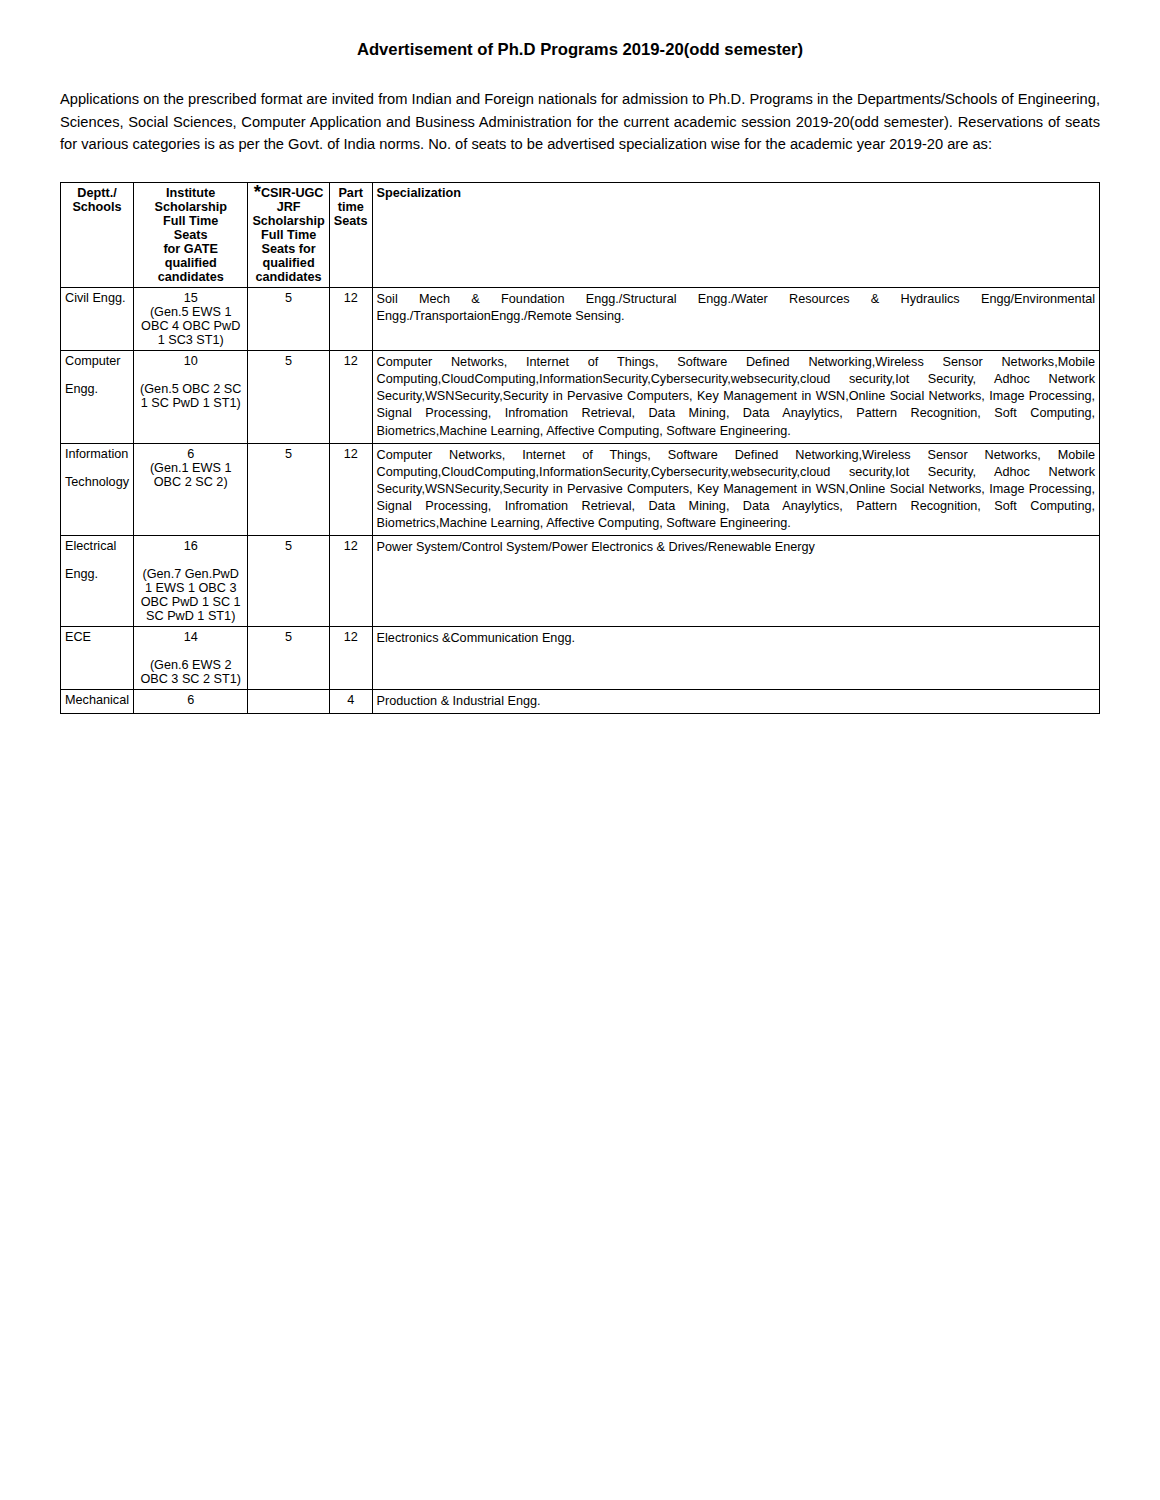Advertisement of Ph.D Programs 2019-20(odd semester)
Applications on the prescribed format are invited from Indian and Foreign nationals for admission to Ph.D. Programs in the Departments/Schools of Engineering, Sciences, Social Sciences, Computer Application and Business Administration for the current academic session 2019-20(odd semester). Reservations of seats for various categories is as per the Govt. of India norms. No. of seats to be advertised specialization wise for the academic year 2019-20 are as:
| Deptt./ Schools | Institute Scholarship Full Time Seats for GATE qualified candidates | * CSIR-UGC JRF Scholarship Full Time Seats for qualified candidates | Part time Seats | Specialization |
| --- | --- | --- | --- | --- |
| Civil Engg. | 15 (Gen.5 EWS 1 OBC 4 OBC PwD 1 SC3 ST1) | 5 | 12 | Soil Mech & Foundation Engg./Structural Engg./Water Resources & Hydraulics Engg/Environmental Engg./TransportaionEngg./Remote Sensing. |
| Computer Engg. | 10 (Gen.5 OBC 2 SC 1 SC PwD 1 ST1) | 5 | 12 | Computer Networks, Internet of Things, Software Defined Networking,Wireless Sensor Networks,Mobile Computing,CloudComputing,InformationSecurity,Cybersecurity,websecurity,cloud security,Iot Security, Adhoc Network Security,WSNSecurity,Security in Pervasive Computers, Key Management in WSN,Online Social Networks, Image Processing, Signal Processing, Infromation Retrieval, Data Mining, Data Anaylytics, Pattern Recognition, Soft Computing, Biometrics,Machine Learning, Affective Computing, Software Engineering. |
| Information Technology | 6 (Gen.1 EWS 1 OBC 2 SC 2) | 5 | 12 | Computer Networks, Internet of Things, Software Defined Networking,Wireless Sensor Networks, Mobile Computing,CloudComputing,InformationSecurity,Cybersecurity,websecurity,cloud security,Iot Security, Adhoc Network Security,WSNSecurity,Security in Pervasive Computers, Key Management in WSN,Online Social Networks, Image Processing, Signal Processing, Infromation Retrieval, Data Mining, Data Anaylytics, Pattern Recognition, Soft Computing, Biometrics,Machine Learning, Affective Computing, Software Engineering. |
| Electrical Engg. | 16 (Gen.7 Gen.PwD 1 EWS 1 OBC 3 OBC PwD 1 SC 1 SC PwD 1 ST1) | 5 | 12 | Power System/Control System/Power Electronics & Drives/Renewable Energy |
| ECE | 14 (Gen.6 EWS 2 OBC 3 SC 2 ST1) | 5 | 12 | Electronics &Communication Engg. |
| Mechanical | 6 | | 4 | Production & Industrial Engg. |